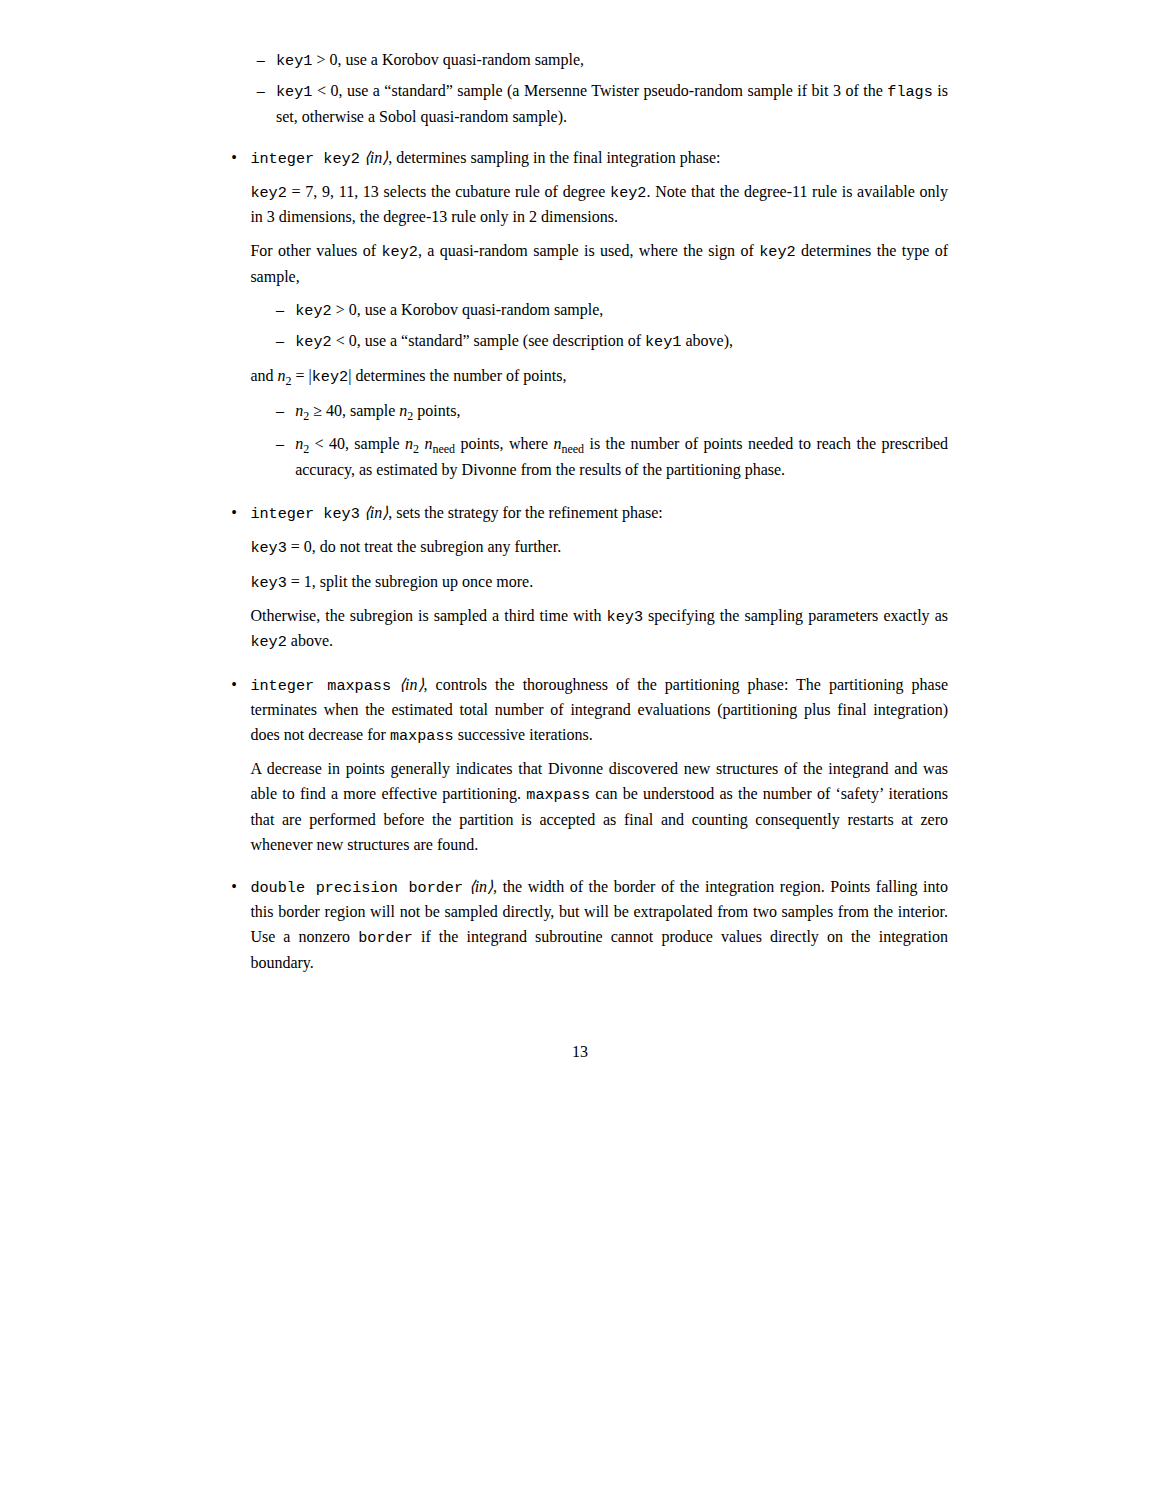key1 > 0, use a Korobov quasi-random sample,
key1 < 0, use a “standard” sample (a Mersenne Twister pseudo-random sample if bit 3 of the flags is set, otherwise a Sobol quasi-random sample).
integer key2 ⟨in⟩, determines sampling in the final integration phase:
key2 = 7, 9, 11, 13 selects the cubature rule of degree key2. Note that the degree-11 rule is available only in 3 dimensions, the degree-13 rule only in 2 dimensions.
For other values of key2, a quasi-random sample is used, where the sign of key2 determines the type of sample,
key2 > 0, use a Korobov quasi-random sample,
key2 < 0, use a “standard” sample (see description of key1 above),
and n2 = |key2| determines the number of points,
n2 ≥ 40, sample n2 points,
n2 < 40, sample n2 nneed points, where nneed is the number of points needed to reach the prescribed accuracy, as estimated by Divonne from the results of the partitioning phase.
integer key3 ⟨in⟩, sets the strategy for the refinement phase:
key3 = 0, do not treat the subregion any further.
key3 = 1, split the subregion up once more.
Otherwise, the subregion is sampled a third time with key3 specifying the sampling parameters exactly as key2 above.
integer maxpass ⟨in⟩, controls the thoroughness of the partitioning phase: The partitioning phase terminates when the estimated total number of integrand evaluations (partitioning plus final integration) does not decrease for maxpass successive iterations.
A decrease in points generally indicates that Divonne discovered new structures of the integrand and was able to find a more effective partitioning. maxpass can be understood as the number of ‘safety’ iterations that are performed before the partition is accepted as final and counting consequently restarts at zero whenever new structures are found.
double precision border ⟨in⟩, the width of the border of the integration region. Points falling into this border region will not be sampled directly, but will be extrapolated from two samples from the interior. Use a nonzero border if the integrand subroutine cannot produce values directly on the integration boundary.
13